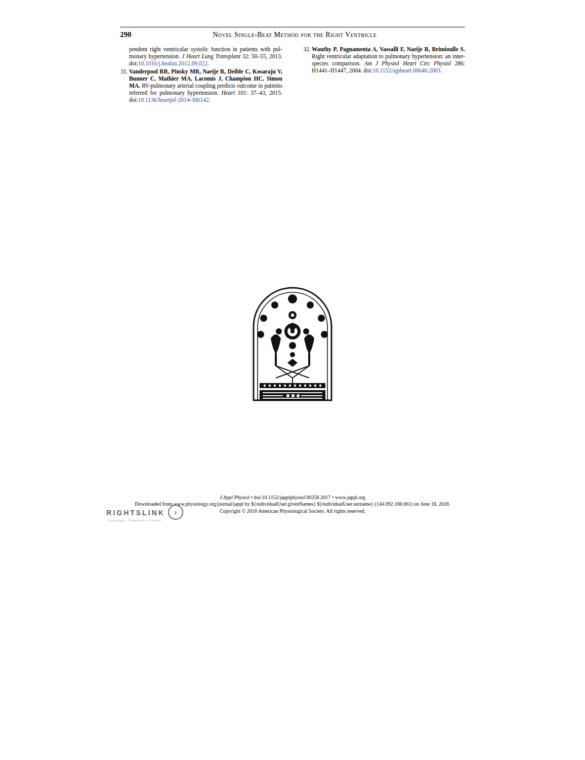290
Novel Single-Beat Method for the Right Ventricle
pendent right ventricular systolic function in patients with pulmonary hypertension. J Heart Lung Transplant 32: 50–55, 2013. doi:10.1016/j.healun.2012.09.022.
31. Vanderpool RR, Pinsky MR, Naeije R, Deible C, Kosaraju V, Bunner C, Mathier MA, Lacomis J, Champion HC, Simon MA. RV-pulmonary arterial coupling predicts outcome in patients referred for pulmonary hypertension. Heart 101: 37–43, 2015. doi:10.1136/heartjnl-2014-306142.
32. Wauthy P, Pagnamenta A, Vassalli F, Naeije R, Brimioulle S. Right ventricular adaptation to pulmonary hypertension: an interspecies comparison. Am J Physiol Heart Circ Physiol 286: H1441–H1447, 2004. doi:10.1152/ajpheart.00640.2003.
J Appl Physiol • doi:10.1152/japplphysiol.00258.2017 • www.jappl.org
Downloaded from www.physiology.org/journal/jappl by ${individualUser.givenNames} ${individualUser.surname} (144.092.108.061) on June 18, 2018.
Copyright © 2018 American Physiological Society. All rights reserved.
RIGHTSLINK Copyright Clearance Center
›